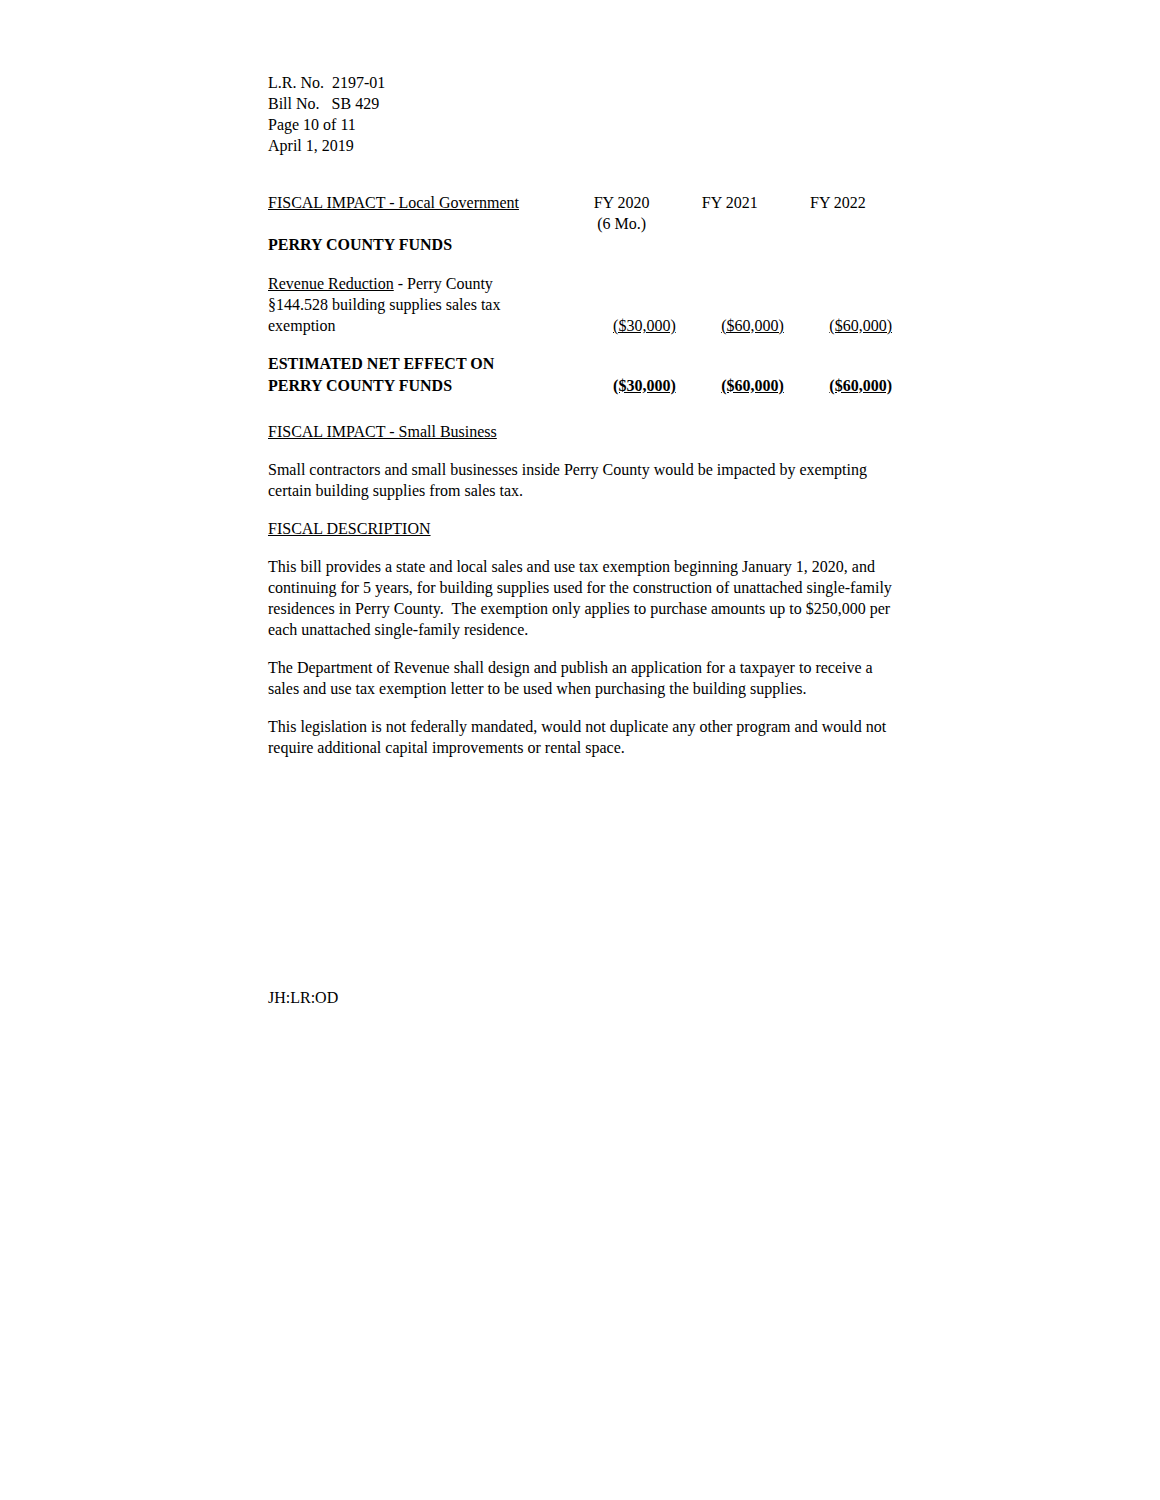L.R. No. 2197-01
Bill No. SB 429
Page 10 of 11
April 1, 2019
| FISCAL IMPACT - Local Government | FY 2020 | FY 2021 | FY 2022 |
| | (6 Mo.) | | |
| PERRY COUNTY FUNDS | | | |
| Revenue Reduction - Perry County | | | |
| §144.528 building supplies sales tax | | | |
| exemption | ($30,000) | ($60,000) | ($60,000) |
| ESTIMATED NET EFFECT ON | | | |
| PERRY COUNTY FUNDS | ($30,000) | ($60,000) | ($60,000) |
FISCAL IMPACT - Small Business
Small contractors and small businesses inside Perry County would be impacted by exempting certain building supplies from sales tax.
FISCAL DESCRIPTION
This bill provides a state and local sales and use tax exemption beginning January 1, 2020, and continuing for 5 years, for building supplies used for the construction of unattached single-family residences in Perry County. The exemption only applies to purchase amounts up to $250,000 per each unattached single-family residence.
The Department of Revenue shall design and publish an application for a taxpayer to receive a sales and use tax exemption letter to be used when purchasing the building supplies.
This legislation is not federally mandated, would not duplicate any other program and would not require additional capital improvements or rental space.
JH:LR:OD